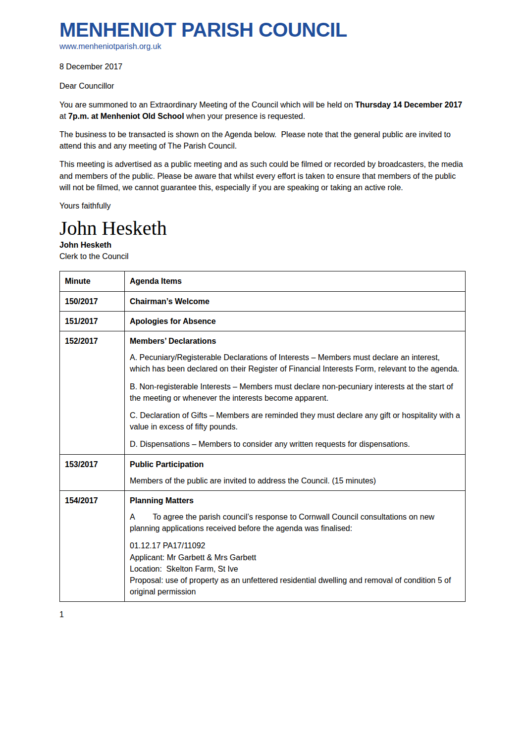MENHENIOT PARISH COUNCIL
www.menheniotparish.org.uk
8 December 2017
Dear Councillor
You are summoned to an Extraordinary Meeting of the Council which will be held on Thursday 14 December 2017 at 7p.m. at Menheniot Old School when your presence is requested.
The business to be transacted is shown on the Agenda below. Please note that the general public are invited to attend this and any meeting of The Parish Council.
This meeting is advertised as a public meeting and as such could be filmed or recorded by broadcasters, the media and members of the public. Please be aware that whilst every effort is taken to ensure that members of the public will not be filmed, we cannot guarantee this, especially if you are speaking or taking an active role.
Yours faithfully
John Hesketh
John Hesketh
Clerk to the Council
| Minute | Agenda Items |
| --- | --- |
| 150/2017 | Chairman’s Welcome |
| 151/2017 | Apologies for Absence |
| 152/2017 | Members’ Declarations A. Pecuniary/Registerable Declarations of Interests – Members must declare an interest, which has been declared on their Register of Financial Interests Form, relevant to the agenda. B. Non-registerable Interests – Members must declare non-pecuniary interests at the start of the meeting or whenever the interests become apparent. C. Declaration of Gifts – Members are reminded they must declare any gift or hospitality with a value in excess of fifty pounds. D. Dispensations – Members to consider any written requests for dispensations. |
| 153/2017 | Public Participation Members of the public are invited to address the Council. (15 minutes) |
| 154/2017 | Planning Matters A To agree the parish council’s response to Cornwall Council consultations on new planning applications received before the agenda was finalised: 01.12.17 PA17/11092 Applicant: Mr Garbett & Mrs Garbett Location: Skelton Farm, St Ive Proposal: use of property as an unfettered residential dwelling and removal of condition 5 of original permission |
1